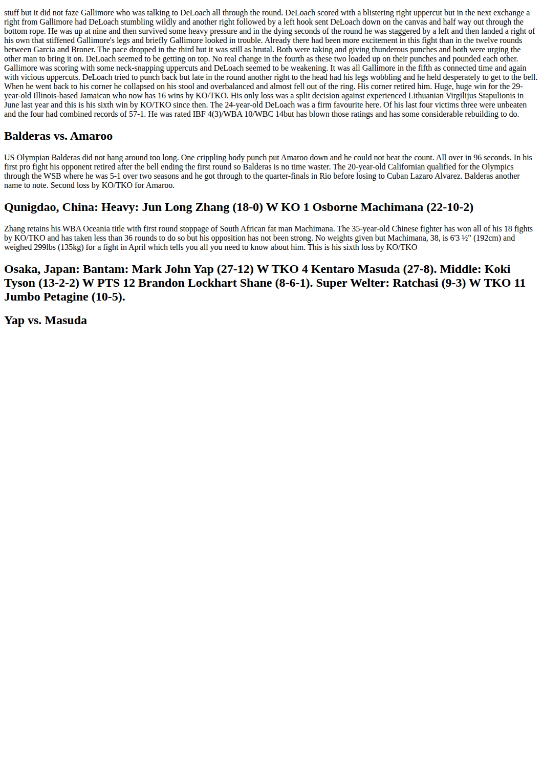stuff but it did not faze Gallimore who was talking to DeLoach all through the round. DeLoach scored with a blistering right uppercut but in the next exchange a right from Gallimore had DeLoach stumbling wildly and another right followed by a left hook sent DeLoach down on the canvas and half way out through the bottom rope. He was up at nine and then survived some heavy pressure and in the dying seconds of the round he was staggered by a left and then landed a right of his own that stiffened Gallimore's legs and briefly Gallimore looked in trouble. Already there had been more excitement in this fight than in the twelve rounds between Garcia and Broner. The pace dropped in the third but it was still as brutal. Both were taking and giving thunderous punches and both were urging the other man to bring it on. DeLoach seemed to be getting on top. No real change in the fourth as these two loaded up on their punches and pounded each other. Gallimore was scoring with some neck-snapping uppercuts and DeLoach seemed to be weakening. It was all Gallimore in the fifth as connected time and again with vicious uppercuts. DeLoach tried to punch back but late in the round another right to the head had his legs wobbling and he held desperately to get to the bell. When he went back to his corner he collapsed on his stool and overbalanced and almost fell out of the ring. His corner retired him. Huge, huge win for the 29-year-old Illinois-based Jamaican who now has 16 wins by KO/TKO. His only loss was a split decision against experienced Lithuanian Virgilijus Stapulionis in June last year and this is his sixth win by KO/TKO since then. The 24-year-old DeLoach was a firm favourite here. Of his last four victims three were unbeaten and the four had combined records of 57-1. He was rated IBF 4(3)/WBA 10/WBC 14but has blown those ratings and has some considerable rebuilding to do.
Balderas vs. Amaroo
US Olympian Balderas did not hang around too long. One crippling body punch put Amaroo down and he could not beat the count. All over in 96 seconds. In his first pro fight his opponent retired after the bell ending the first round so Balderas is no time waster. The 20-year-old Californian qualified for the Olympics through the WSB where he was 5-1 over two seasons and he got through to the quarter-finals in Rio before losing to Cuban Lazaro Alvarez. Balderas another name to note. Second loss by KO/TKO for Amaroo.
Qunigdao, China: Heavy: Jun Long Zhang (18-0) W KO 1 Osborne Machimana (22-10-2)
Zhang retains his WBA Oceania title with first round stoppage of South African fat man Machimana. The 35-year-old Chinese fighter has won all of his 18 fights by KO/TKO and has taken less than 36 rounds to do so but his opposition has not been strong. No weights given but Machimana, 38, is 6'3 ½" (192cm) and weighed 299lbs (135kg) for a fight in April which tells you all you need to know about him. This is his sixth loss by KO/TKO
Osaka, Japan: Bantam: Mark John Yap (27-12) W TKO 4 Kentaro Masuda (27-8). Middle: Koki Tyson (13-2-2) W PTS 12 Brandon Lockhart Shane (8-6-1). Super Welter: Ratchasi (9-3) W TKO 11 Jumbo Petagine (10-5).
Yap vs. Masuda